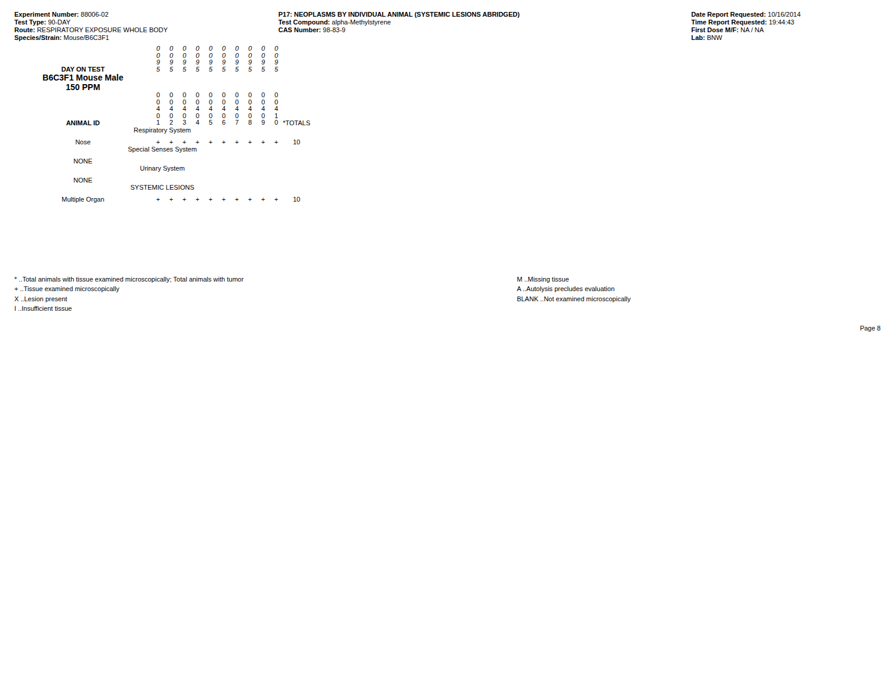| Experiment Number: 88006-02 | P17: NEOPLASMS BY INDIVIDUAL ANIMAL (SYSTEMIC LESIONS ABRIDGED) | Date Report Requested: 10/16/2014 |
| Test Type: 90-DAY | Test Compound: alpha-Methylstyrene | Time Report Requested: 19:44:43 |
| Route: RESPIRATORY EXPOSURE WHOLE BODY | CAS Number: 98-83-9 | First Dose M/F: NA / NA |
| Species/Strain: Mouse/B6C3F1 | | Lab: BNW |
| DAY ON TEST | 0 0 9 5 | 0 0 9 5 | 0 0 9 5 | 0 0 9 5 | 0 0 9 5 | 0 0 9 5 | 0 0 9 5 | 0 0 9 5 | 0 0 9 5 | 0 0 9 5 | |
| B6C3F1 Mouse Male | |
| 150 PPM | |
| ANIMAL ID | 0 0 4 0 1 | 0 0 4 0 2 | 0 0 4 0 3 | 0 0 4 0 4 | 0 0 4 0 5 | 0 0 4 0 6 | 0 0 4 0 7 | 0 0 4 0 8 | 0 0 4 0 9 | 0 0 4 1 0 | *TOTALS |
| Respiratory System |
| Nose | + | + | + | + | + | + | + | + | + | + | 10 |
| Special Senses System |
| NONE | |
| Urinary System |
| NONE | |
| SYSTEMIC LESIONS |
| Multiple Organ | + | + | + | + | + | + | + | + | + | + | 10 |
| * ..Total animals with tissue examined microscopically; Total animals with tumor + ..Tissue examined microscopically X ..Lesion present I ..Insufficient tissue | M ..Missing tissue A ..Autolysis precludes evaluation BLANK ..Not examined microscopically |
Page 8